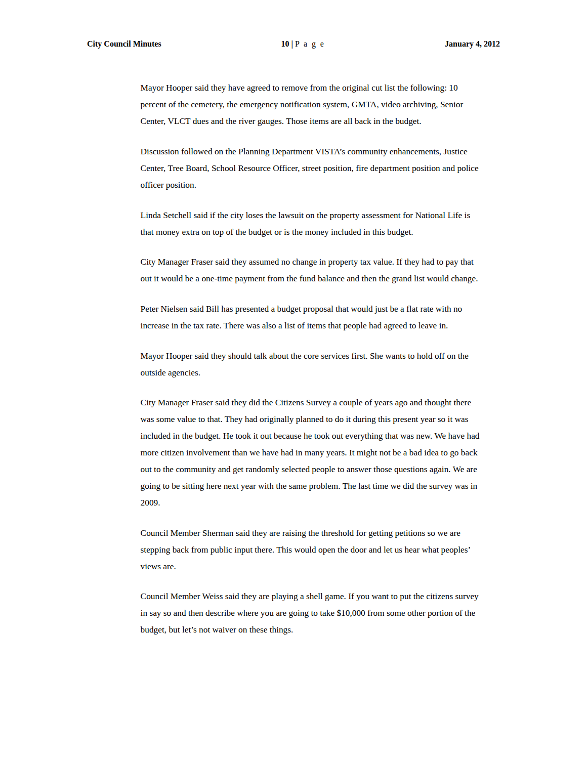City Council Minutes 10 | P a g e January 4, 2012
Mayor Hooper said they have agreed to remove from the original cut list the following: 10 percent of the cemetery, the emergency notification system, GMTA, video archiving, Senior Center, VLCT dues and the river gauges. Those items are all back in the budget.
Discussion followed on the Planning Department VISTA’s community enhancements, Justice Center, Tree Board, School Resource Officer, street position, fire department position and police officer position.
Linda Setchell said if the city loses the lawsuit on the property assessment for National Life is that money extra on top of the budget or is the money included in this budget.
City Manager Fraser said they assumed no change in property tax value. If they had to pay that out it would be a one-time payment from the fund balance and then the grand list would change.
Peter Nielsen said Bill has presented a budget proposal that would just be a flat rate with no increase in the tax rate. There was also a list of items that people had agreed to leave in.
Mayor Hooper said they should talk about the core services first. She wants to hold off on the outside agencies.
City Manager Fraser said they did the Citizens Survey a couple of years ago and thought there was some value to that. They had originally planned to do it during this present year so it was included in the budget. He took it out because he took out everything that was new. We have had more citizen involvement than we have had in many years. It might not be a bad idea to go back out to the community and get randomly selected people to answer those questions again. We are going to be sitting here next year with the same problem. The last time we did the survey was in 2009.
Council Member Sherman said they are raising the threshold for getting petitions so we are stepping back from public input there. This would open the door and let us hear what peoples’ views are.
Council Member Weiss said they are playing a shell game. If you want to put the citizens survey in say so and then describe where you are going to take $10,000 from some other portion of the budget, but let’s not waiver on these things.